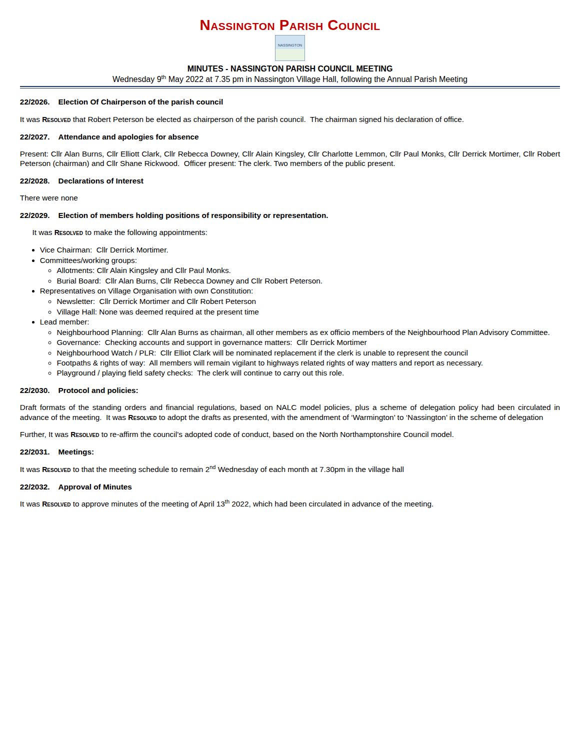Nassington Parish Council
NASSINGTON
MINUTES - NASSINGTON PARISH COUNCIL MEETING
Wednesday 9th May 2022 at 7.35 pm in Nassington Village Hall, following the Annual Parish Meeting
22/2026. Election Of Chairperson of the parish council
It was Resolved that Robert Peterson be elected as chairperson of the parish council. The chairman signed his declaration of office.
22/2027. Attendance and apologies for absence
Present: Cllr Alan Burns, Cllr Elliott Clark, Cllr Rebecca Downey, Cllr Alain Kingsley, Cllr Charlotte Lemmon, Cllr Paul Monks, Cllr Derrick Mortimer, Cllr Robert Peterson (chairman) and Cllr Shane Rickwood. Officer present: The clerk. Two members of the public present.
22/2028. Declarations of Interest
There were none
22/2029. Election of members holding positions of responsibility or representation.
It was Resolved to make the following appointments:
Vice Chairman: Cllr Derrick Mortimer.
Committees/working groups:
Allotments: Cllr Alain Kingsley and Cllr Paul Monks.
Burial Board: Cllr Alan Burns, Cllr Rebecca Downey and Cllr Robert Peterson.
Representatives on Village Organisation with own Constitution:
Newsletter: Cllr Derrick Mortimer and Cllr Robert Peterson
Village Hall: None was deemed required at the present time
Lead member:
Neighbourhood Planning: Cllr Alan Burns as chairman, all other members as ex officio members of the Neighbourhood Plan Advisory Committee.
Governance: Checking accounts and support in governance matters: Cllr Derrick Mortimer
Neighbourhood Watch / PLR: Cllr Elliot Clark will be nominated replacement if the clerk is unable to represent the council
Footpaths & rights of way: All members will remain vigilant to highways related rights of way matters and report as necessary.
Playground / playing field safety checks: The clerk will continue to carry out this role.
22/2030. Protocol and policies:
Draft formats of the standing orders and financial regulations, based on NALC model policies, plus a scheme of delegation policy had been circulated in advance of the meeting. It was Resolved to adopt the drafts as presented, with the amendment of ‘Warmington’ to ‘Nassington’ in the scheme of delegation
Further, It was Resolved to re-affirm the council’s adopted code of conduct, based on the North Northamptonshire Council model.
22/2031. Meetings:
It was Resolved to that the meeting schedule to remain 2nd Wednesday of each month at 7.30pm in the village hall
22/2032. Approval of Minutes
It was Resolved to approve minutes of the meeting of April 13th 2022, which had been circulated in advance of the meeting.